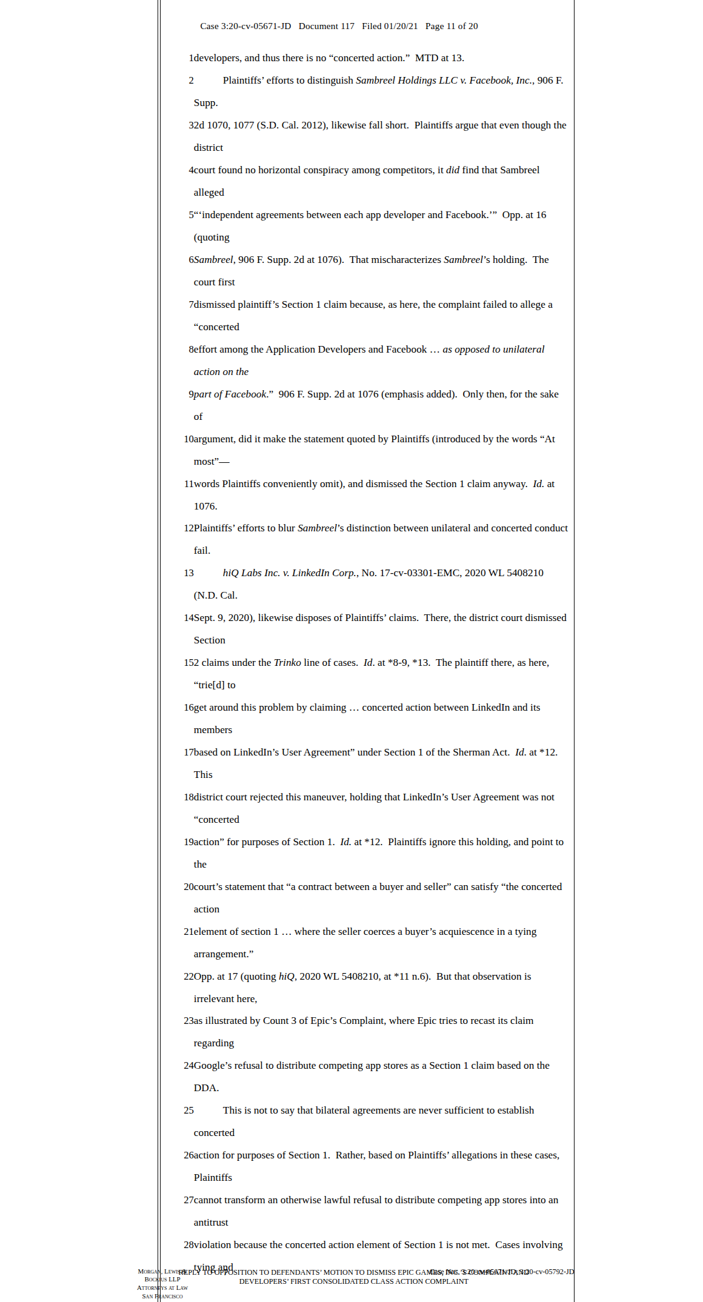Case 3:20-cv-05671-JD Document 117 Filed 01/20/21 Page 11 of 20
| 1 | developers, and thus there is no “concerted action.” MTD at 13. |
| 2 | Plaintiffs’ efforts to distinguish Sambreel Holdings LLC v. Facebook, Inc. , 906 F. Supp. |
| 3 | 2d 1070, 1077 (S.D. Cal. 2012), likewise fall short. Plaintiffs argue that even though the district |
| 4 | court found no horizontal conspiracy among competitors, it did find that Sambreel alleged |
| 5 | “‘independent agreements between each app developer and Facebook.’” Opp. at 16 (quoting |
| 6 | Sambreel , 906 F. Supp. 2d at 1076). That mischaracterizes Sambreel ’s holding. The court first |
| 7 | dismissed plaintiff’s Section 1 claim because, as here, the complaint failed to allege a “concerted |
| 8 | effort among the Application Developers and Facebook … as opposed to unilateral action on the |
| 9 | part of Facebook .” 906 F. Supp. 2d at 1076 (emphasis added). Only then, for the sake of |
| 10 | argument, did it make the statement quoted by Plaintiffs (introduced by the words “At most”— |
| 11 | words Plaintiffs conveniently omit), and dismissed the Section 1 claim anyway. Id. at 1076. |
| 12 | Plaintiffs’ efforts to blur Sambreel ’s distinction between unilateral and concerted conduct fail. |
| 13 | hiQ Labs Inc. v. LinkedIn Corp. , No. 17-cv-03301-EMC, 2020 WL 5408210 (N.D. Cal. |
| 14 | Sept. 9, 2020), likewise disposes of Plaintiffs’ claims. There, the district court dismissed Section |
| 15 | 2 claims under the Trinko line of cases. Id . at *8-9, *13. The plaintiff there, as here, “trie[d] to |
| 16 | get around this problem by claiming … concerted action between LinkedIn and its members |
| 17 | based on LinkedIn’s User Agreement” under Section 1 of the Sherman Act. Id . at *12. This |
| 18 | district court rejected this maneuver, holding that LinkedIn’s User Agreement was not “concerted |
| 19 | action” for purposes of Section 1. Id. at *12. Plaintiffs ignore this holding, and point to the |
| 20 | court’s statement that “a contract between a buyer and seller” can satisfy “the concerted action |
| 21 | element of section 1 … where the seller coerces a buyer’s acquiescence in a tying arrangement.” |
| 22 | Opp. at 17 (quoting hiQ , 2020 WL 5408210, at *11 n.6). But that observation is irrelevant here, |
| 23 | as illustrated by Count 3 of Epic’s Complaint, where Epic tries to recast its claim regarding |
| 24 | Google’s refusal to distribute competing app stores as a Section 1 claim based on the DDA. |
| 25 | This is not to say that bilateral agreements are never sufficient to establish concerted |
| 26 | action for purposes of Section 1. Rather, based on Plaintiffs’ allegations in these cases, Plaintiffs |
| 27 | cannot transform an otherwise lawful refusal to distribute competing app stores into an antitrust |
| 28 | violation because the concerted action element of Section 1 is not met. Cases involving tying and |
Morgan, Lewis &
Bockius LLP
Attorneys at Law
San Francisco
7
Case Nos. 3:20-cv-05671-JD; 3:20-cv-05792-JD
REPLY TO OPPOSITION TO DEFENDANTS’ MOTION TO DISMISS EPIC GAMES, INC.’S COMPLAINT AND
DEVELOPERS’ FIRST CONSOLIDATED CLASS ACTION COMPLAINT